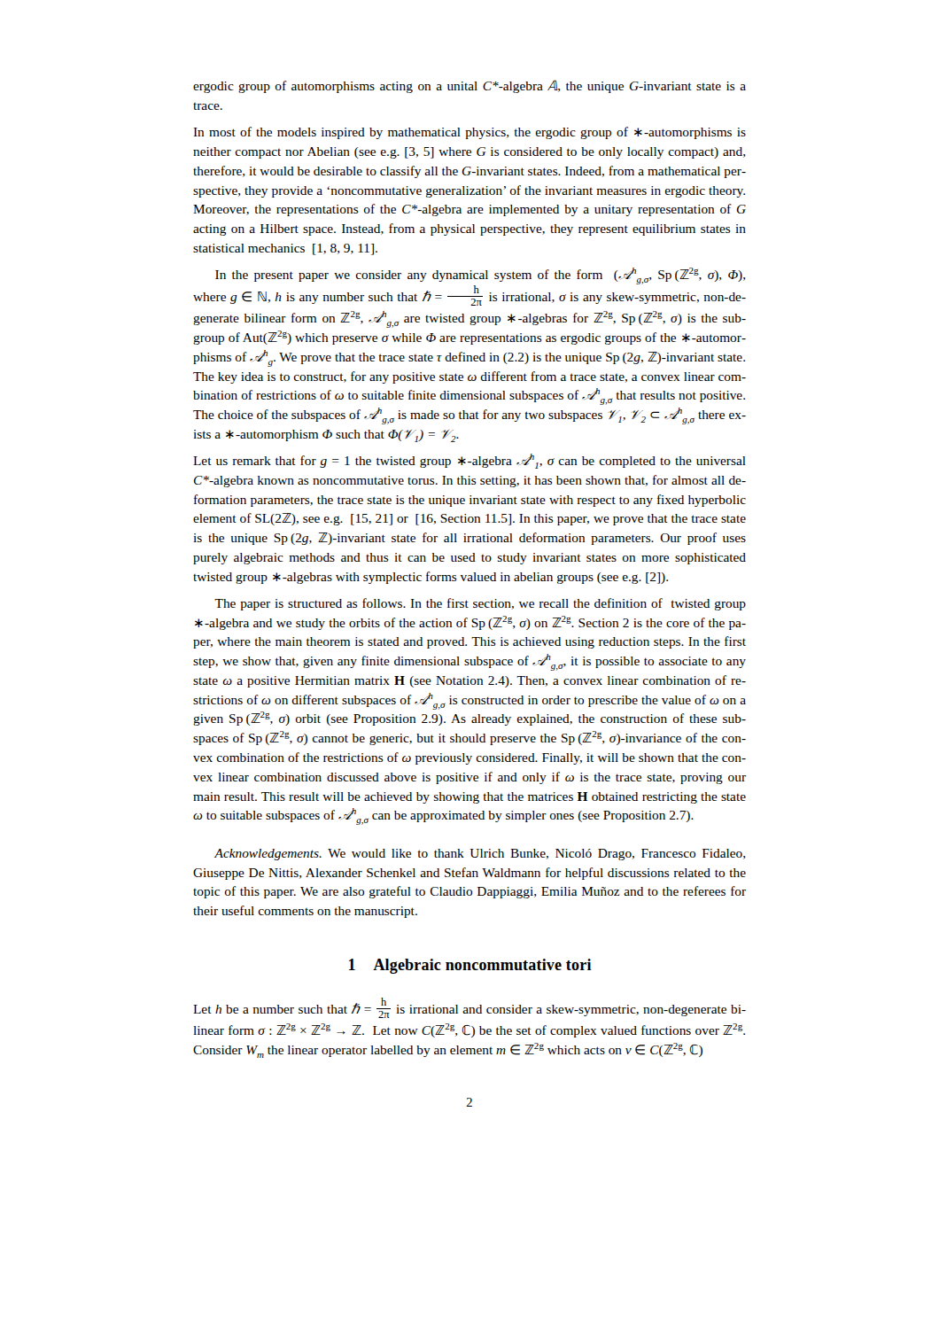ergodic group of automorphisms acting on a unital C*-algebra 𝔸, the unique G-invariant state is a trace.
In most of the models inspired by mathematical physics, the ergodic group of ∗-automorphisms is neither compact nor Abelian (see e.g. [3, 5] where G is considered to be only locally compact) and, therefore, it would be desirable to classify all the G-invariant states. Indeed, from a mathematical perspective, they provide a ‘noncommutative generalization’ of the invariant measures in ergodic theory. Moreover, the representations of the C*-algebra are implemented by a unitary representation of G acting on a Hilbert space. Instead, from a physical perspective, they represent equilibrium states in statistical mechanics [1, 8, 9, 11].
In the present paper we consider any dynamical system of the form (𝒜hg,σ, Sp (ℤ2g, σ), Φ), where g ∈ ℕ, h is any number such that ℏ = h 2π is irrational, σ is any skew-symmetric, non-degenerate bilinear form on ℤ2g, 𝒜hg,σ are twisted group ∗-algebras for ℤ2g, Sp (ℤ2g, σ) is the subgroup of Aut(ℤ2g) which preserve σ while Φ are representations as ergodic groups of the ∗-automorphisms of 𝒜hg. We prove that the trace state τ defined in (2.2) is the unique Sp (2g, ℤ)-invariant state. The key idea is to construct, for any positive state ω different from a trace state, a convex linear combination of restrictions of ω to suitable finite dimensional subspaces of 𝒜hg,σ that results not positive. The choice of the subspaces of 𝒜hg,σ is made so that for any two subspaces 𝒱1, 𝒱2 ⊂ 𝒜hg,σ there exists a ∗-automorphism Φ such that Φ(𝒱1) = 𝒱2.
Let us remark that for g = 1 the twisted group ∗-algebra 𝒜h1, σ can be completed to the universal C*-algebra known as noncommutative torus. In this setting, it has been shown that, for almost all deformation parameters, the trace state is the unique invariant state with respect to any fixed hyperbolic element of SL(2ℤ), see e.g. [15, 21] or [16, Section 11.5]. In this paper, we prove that the trace state is the unique Sp (2g, ℤ)-invariant state for all irrational deformation parameters. Our proof uses purely algebraic methods and thus it can be used to study invariant states on more sophisticated twisted group ∗-algebras with symplectic forms valued in abelian groups (see e.g. [2]).
The paper is structured as follows. In the first section, we recall the definition of twisted group ∗-algebra and we study the orbits of the action of Sp (ℤ2g, σ) on ℤ2g. Section 2 is the core of the paper, where the main theorem is stated and proved. This is achieved using reduction steps. In the first step, we show that, given any finite dimensional subspace of 𝒜hg,σ, it is possible to associate to any state ω a positive Hermitian matrix H (see Notation 2.4). Then, a convex linear combination of restrictions of ω on different subspaces of 𝒜hg,σ is constructed in order to prescribe the value of ω on a given Sp (ℤ2g, σ) orbit (see Proposition 2.9). As already explained, the construction of these subspaces of Sp (ℤ2g, σ) cannot be generic, but it should preserve the Sp (ℤ2g, σ)-invariance of the convex combination of the restrictions of ω previously considered. Finally, it will be shown that the convex linear combination discussed above is positive if and only if ω is the trace state, proving our main result. This result will be achieved by showing that the matrices H obtained restricting the state ω to suitable subspaces of 𝒜hg,σ can be approximated by simpler ones (see Proposition 2.7).
Acknowledgements. We would like to thank Ulrich Bunke, Nicoló Drago, Francesco Fidaleo, Giuseppe De Nittis, Alexander Schenkel and Stefan Waldmann for helpful discussions related to the topic of this paper. We are also grateful to Claudio Dappiaggi, Emilia Muñoz and to the referees for their useful comments on the manuscript.
1 Algebraic noncommutative tori
Let h be a number such that ℏ = h 2π is irrational and consider a skew-symmetric, non-degenerate bilinear form σ : ℤ2g × ℤ2g → ℤ. Let now C(ℤ2g, ℂ) be the set of complex valued functions over ℤ2g. Consider Wm the linear operator labelled by an element m ∈ ℤ2g which acts on v ∈ C(ℤ2g, ℂ)
2